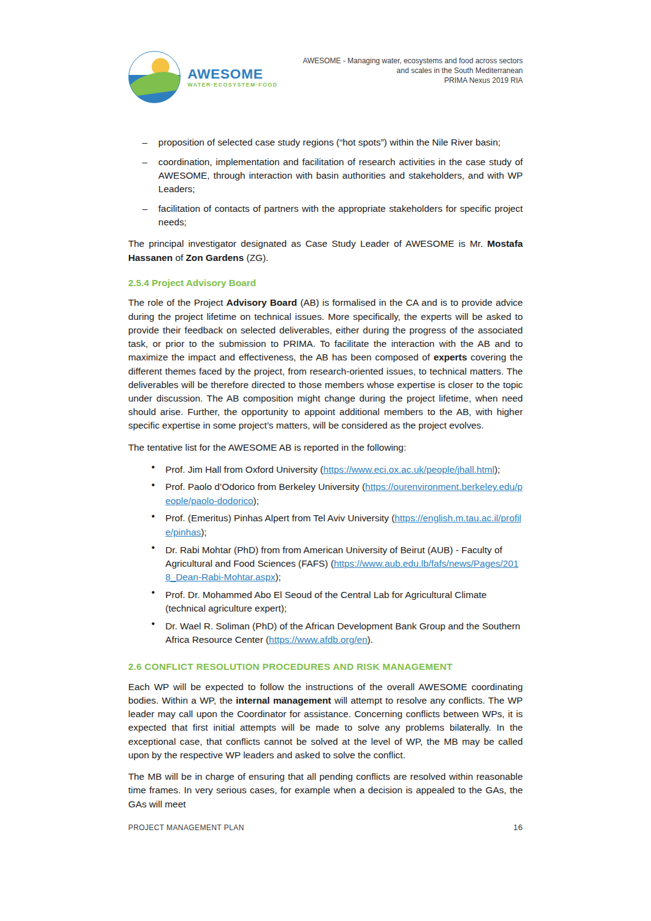AWESOME
WATER·ECOSYSTEM·FOOD
AWESOME - Managing water, ecosystems and food across sectors
and scales in the South Mediterranean
PRIMA Nexus 2019 RIA
proposition of selected case study regions (“hot spots”) within the Nile River basin;
coordination, implementation and facilitation of research activities in the case study of AWESOME, through interaction with basin authorities and stakeholders, and with WP Leaders;
facilitation of contacts of partners with the appropriate stakeholders for specific project needs;
The principal investigator designated as Case Study Leader of AWESOME is Mr. Mostafa Hassanen of Zon Gardens (ZG).
2.5.4 Project Advisory Board
The role of the Project Advisory Board (AB) is formalised in the CA and is to provide advice during the project lifetime on technical issues. More specifically, the experts will be asked to provide their feedback on selected deliverables, either during the progress of the associated task, or prior to the submission to PRIMA. To facilitate the interaction with the AB and to maximize the impact and effectiveness, the AB has been composed of experts covering the different themes faced by the project, from research-oriented issues, to technical matters. The deliverables will be therefore directed to those members whose expertise is closer to the topic under discussion. The AB composition might change during the project lifetime, when need should arise. Further, the opportunity to appoint additional members to the AB, with higher specific expertise in some project’s matters, will be considered as the project evolves.
The tentative list for the AWESOME AB is reported in the following:
Prof. Jim Hall from Oxford University (https://www.eci.ox.ac.uk/people/jhall.html);
Prof. Paolo d’Odorico from Berkeley University (https://ourenvironment.berkeley.edu/people/paolo-dodorico);
Prof. (Emeritus) Pinhas Alpert from Tel Aviv University (https://english.m.tau.ac.il/profile/pinhas);
Dr. Rabi Mohtar (PhD) from from American University of Beirut (AUB) - Faculty of Agricultural and Food Sciences (FAFS) (https://www.aub.edu.lb/fafs/news/Pages/2018_Dean-Rabi-Mohtar.aspx);
Prof. Dr. Mohammed Abo El Seoud of the Central Lab for Agricultural Climate (technical agriculture expert);
Dr. Wael R. Soliman (PhD) of the African Development Bank Group and the Southern Africa Resource Center (https://www.afdb.org/en).
2.6 Conflict resolution procedures and risk management
Each WP will be expected to follow the instructions of the overall AWESOME coordinating bodies. Within a WP, the internal management will attempt to resolve any conflicts. The WP leader may call upon the Coordinator for assistance. Concerning conflicts between WPs, it is expected that first initial attempts will be made to solve any problems bilaterally. In the exceptional case, that conflicts cannot be solved at the level of WP, the MB may be called upon by the respective WP leaders and asked to solve the conflict.
The MB will be in charge of ensuring that all pending conflicts are resolved within reasonable time frames. In very serious cases, for example when a decision is appealed to the GAs, the GAs will meet
PROJECT MANAGEMENT PLAN 16